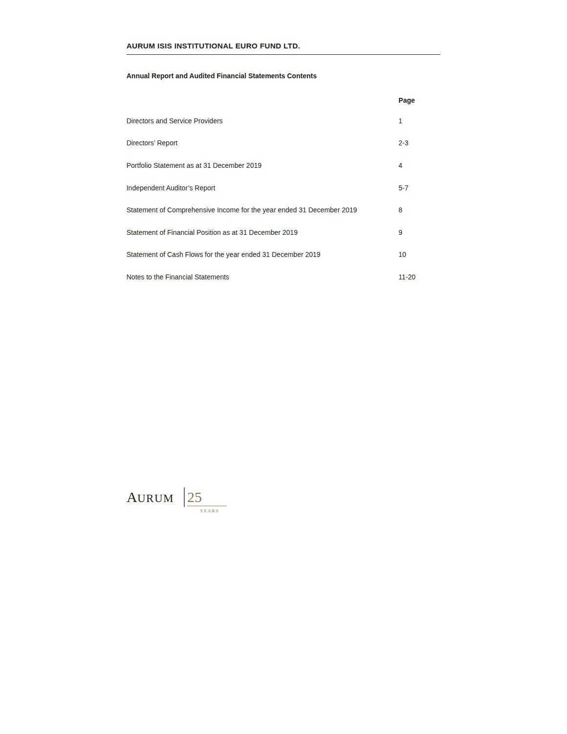AURUM ISIS INSTITUTIONAL EURO FUND LTD.
Annual Report and Audited Financial Statements Contents
| | Page |
| --- | --- |
| Directors and Service Providers | 1 |
| Directors’ Report | 2-3 |
| Portfolio Statement as at 31 December 2019 | 4 |
| Independent Auditor’s Report | 5-7 |
| Statement of Comprehensive Income for the year ended 31 December 2019 | 8 |
| Statement of Financial Position as at 31 December 2019 | 9 |
| Statement of Cash Flows for the year ended 31 December 2019 | 10 |
| Notes to the Financial Statements | 11-20 |
A URUM 25 YEARS